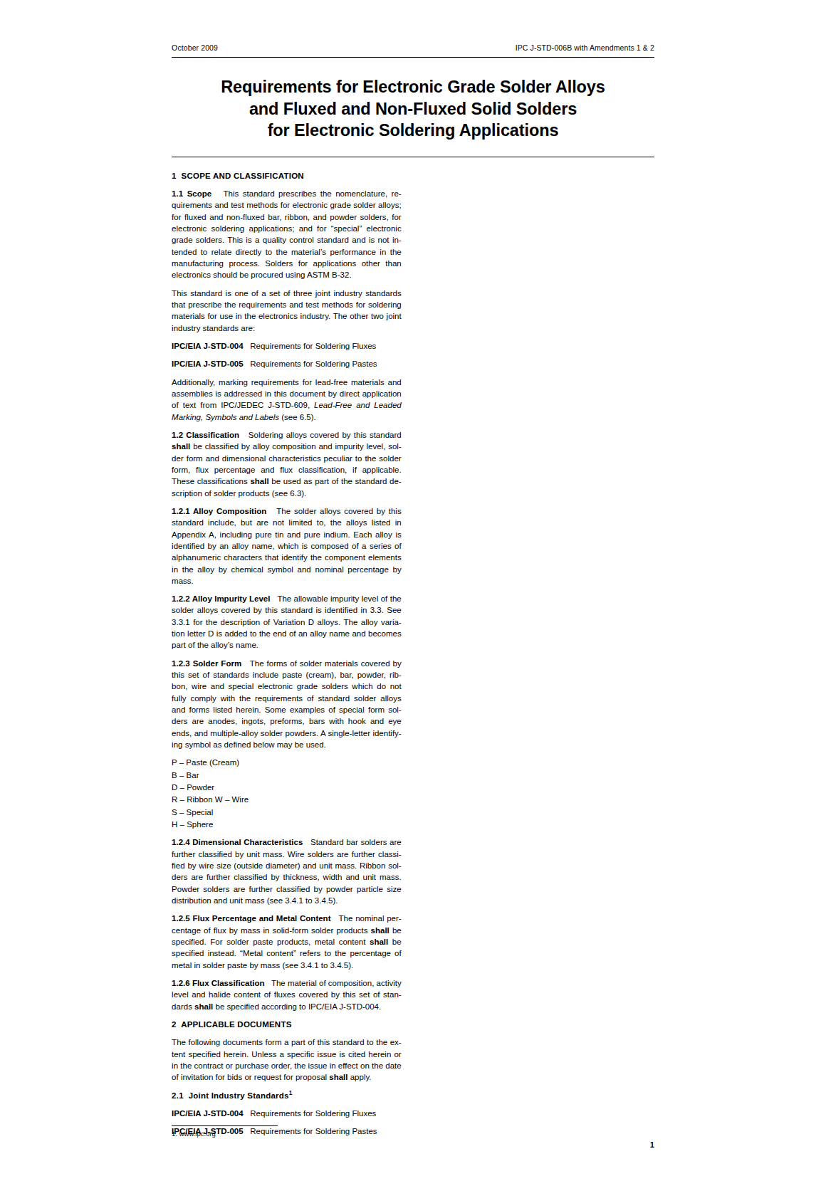October 2009
IPC J-STD-006B with Amendments 1 & 2
Requirements for Electronic Grade Solder Alloys
and Fluxed and Non-Fluxed Solid Solders
for Electronic Soldering Applications
1 SCOPE AND CLASSIFICATION
1.1 Scope This standard prescribes the nomenclature, requirements and test methods for electronic grade solder alloys; for fluxed and non-fluxed bar, ribbon, and powder solders, for electronic soldering applications; and for “special” electronic grade solders. This is a quality control standard and is not intended to relate directly to the material’s performance in the manufacturing process. Solders for applications other than electronics should be procured using ASTM B-32.
This standard is one of a set of three joint industry standards that prescribe the requirements and test methods for soldering materials for use in the electronics industry. The other two joint industry standards are:
IPC/EIA J-STD-004 Requirements for Soldering Fluxes
IPC/EIA J-STD-005 Requirements for Soldering Pastes
Additionally, marking requirements for lead-free materials and assemblies is addressed in this document by direct application of text from IPC/JEDEC J-STD-609, Lead-Free and Leaded Marking, Symbols and Labels (see 6.5).
1.2 Classification Soldering alloys covered by this standard shall be classified by alloy composition and impurity level, solder form and dimensional characteristics peculiar to the solder form, flux percentage and flux classification, if applicable. These classifications shall be used as part of the standard description of solder products (see 6.3).
1.2.1 Alloy Composition The solder alloys covered by this standard include, but are not limited to, the alloys listed in Appendix A, including pure tin and pure indium. Each alloy is identified by an alloy name, which is composed of a series of alphanumeric characters that identify the component elements in the alloy by chemical symbol and nominal percentage by mass.
1.2.2 Alloy Impurity Level The allowable impurity level of the solder alloys covered by this standard is identified in 3.3. See 3.3.1 for the description of Variation D alloys. The alloy variation letter D is added to the end of an alloy name and becomes part of the alloy’s name.
1.2.3 Solder Form The forms of solder materials covered by this set of standards include paste (cream), bar, powder, ribbon, wire and special electronic grade solders which do not fully comply with the requirements of standard solder alloys and forms listed herein. Some examples of special form solders are anodes, ingots, preforms, bars with hook and eye ends, and multiple-alloy solder powders. A single-letter identifying symbol as defined below may be used.
P – Paste (Cream)
B – Bar
D – Powder
R – Ribbon W – Wire
S – Special
H – Sphere
1.2.4 Dimensional Characteristics Standard bar solders are further classified by unit mass. Wire solders are further classified by wire size (outside diameter) and unit mass. Ribbon solders are further classified by thickness, width and unit mass. Powder solders are further classified by powder particle size distribution and unit mass (see 3.4.1 to 3.4.5).
1.2.5 Flux Percentage and Metal Content The nominal percentage of flux by mass in solid-form solder products shall be specified. For solder paste products, metal content shall be specified instead. “Metal content” refers to the percentage of metal in solder paste by mass (see 3.4.1 to 3.4.5).
1.2.6 Flux Classification The material of composition, activity level and halide content of fluxes covered by this set of standards shall be specified according to IPC/EIA J-STD-004.
2 APPLICABLE DOCUMENTS
The following documents form a part of this standard to the extent specified herein. Unless a specific issue is cited herein or in the contract or purchase order, the issue in effect on the date of invitation for bids or request for proposal shall apply.
2.1 Joint Industry Standards1
IPC/EIA J-STD-004 Requirements for Soldering Fluxes
IPC/EIA J-STD-005 Requirements for Soldering Pastes
1. www.ipc.org
1